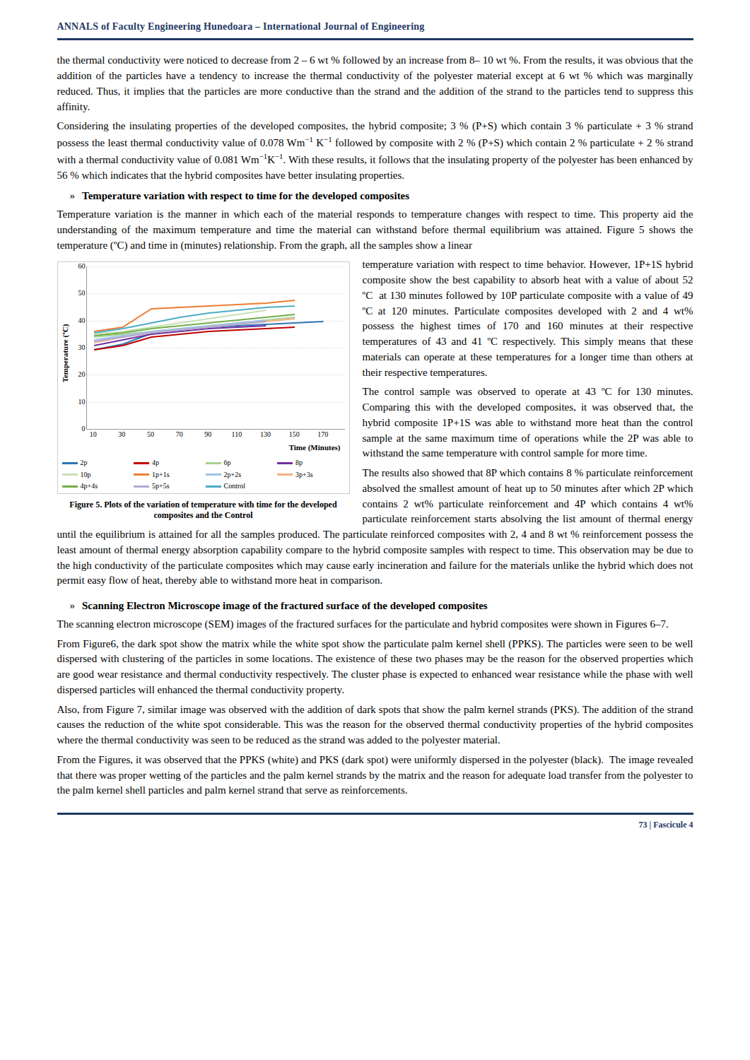ANNALS of Faculty Engineering Hunedoara – International Journal of Engineering
the thermal conductivity were noticed to decrease from 2 – 6 wt % followed by an increase from 8– 10 wt %. From the results, it was obvious that the addition of the particles have a tendency to increase the thermal conductivity of the polyester material except at 6 wt % which was marginally reduced. Thus, it implies that the particles are more conductive than the strand and the addition of the strand to the particles tend to suppress this affinity.
Considering the insulating properties of the developed composites, the hybrid composite; 3 % (P+S) which contain 3 % particulate + 3 % strand possess the least thermal conductivity value of 0.078 Wm−1 K−1 followed by composite with 2 % (P+S) which contain 2 % particulate + 2 % strand with a thermal conductivity value of 0.081 Wm−1K−1. With these results, it follows that the insulating property of the polyester has been enhanced by 56 % which indicates that the hybrid composites have better insulating properties.
»Temperature variation with respect to time for the developed composites
Temperature variation is the manner in which each of the material responds to temperature changes with respect to time. This property aid the understanding of the maximum temperature and time the material can withstand before thermal equilibrium was attained. Figure 5 shows the temperature (ºC) and time in (minutes) relationship. From the graph, all the samples show a linear
Temperature (ºC)
60 50 40 30 20 10 0
10 30 50 70 90 110 130 150 170
Time (Minutes)
2p
4p
6p
8p
10p
1p+1s
2p+2s
3p+3s
4p+4s
5p+5s
Control
Figure 5. Plots of the variation of temperature with time for the developed composites and the Control
temperature variation with respect to time behavior. However, 1P+1S hybrid composite show the best capability to absorb heat with a value of about 52 ºC at 130 minutes followed by 10P particulate composite with a value of 49 ºC at 120 minutes. Particulate composites developed with 2 and 4 wt% possess the highest times of 170 and 160 minutes at their respective temperatures of 43 and 41 ºC respectively. This simply means that these materials can operate at these temperatures for a longer time than others at their respective temperatures.
The control sample was observed to operate at 43 ºC for 130 minutes. Comparing this with the developed composites, it was observed that, the hybrid composite 1P+1S was able to withstand more heat than the control sample at the same maximum time of operations while the 2P was able to withstand the same temperature with control sample for more time.
The results also showed that 8P which contains 8 % particulate reinforcement absolved the smallest amount of heat up to 50 minutes after which 2P which contains 2 wt% particulate reinforcement and 4P which contains 4 wt% particulate reinforcement starts absolving the list amount of thermal energy until the equilibrium is attained for all the samples produced. The particulate reinforced composites with 2, 4 and 8 wt % reinforcement possess the least amount of thermal energy absorption capability compare to the hybrid composite samples with respect to time. This observation may be due to the high conductivity of the particulate composites which may cause early incineration and failure for the materials unlike the hybrid which does not permit easy flow of heat, thereby able to withstand more heat in comparison.
»Scanning Electron Microscope image of the fractured surface of the developed composites
The scanning electron microscope (SEM) images of the fractured surfaces for the particulate and hybrid composites were shown in Figures 6–7.
From Figure6, the dark spot show the matrix while the white spot show the particulate palm kernel shell (PPKS). The particles were seen to be well dispersed with clustering of the particles in some locations. The existence of these two phases may be the reason for the observed properties which are good wear resistance and thermal conductivity respectively. The cluster phase is expected to enhanced wear resistance while the phase with well dispersed particles will enhanced the thermal conductivity property.
Also, from Figure 7, similar image was observed with the addition of dark spots that show the palm kernel strands (PKS). The addition of the strand causes the reduction of the white spot considerable. This was the reason for the observed thermal conductivity properties of the hybrid composites where the thermal conductivity was seen to be reduced as the strand was added to the polyester material.
From the Figures, it was observed that the PPKS (white) and PKS (dark spot) were uniformly dispersed in the polyester (black). The image revealed that there was proper wetting of the particles and the palm kernel strands by the matrix and the reason for adequate load transfer from the polyester to the palm kernel shell particles and palm kernel strand that serve as reinforcements.
73 | Fascicule 4